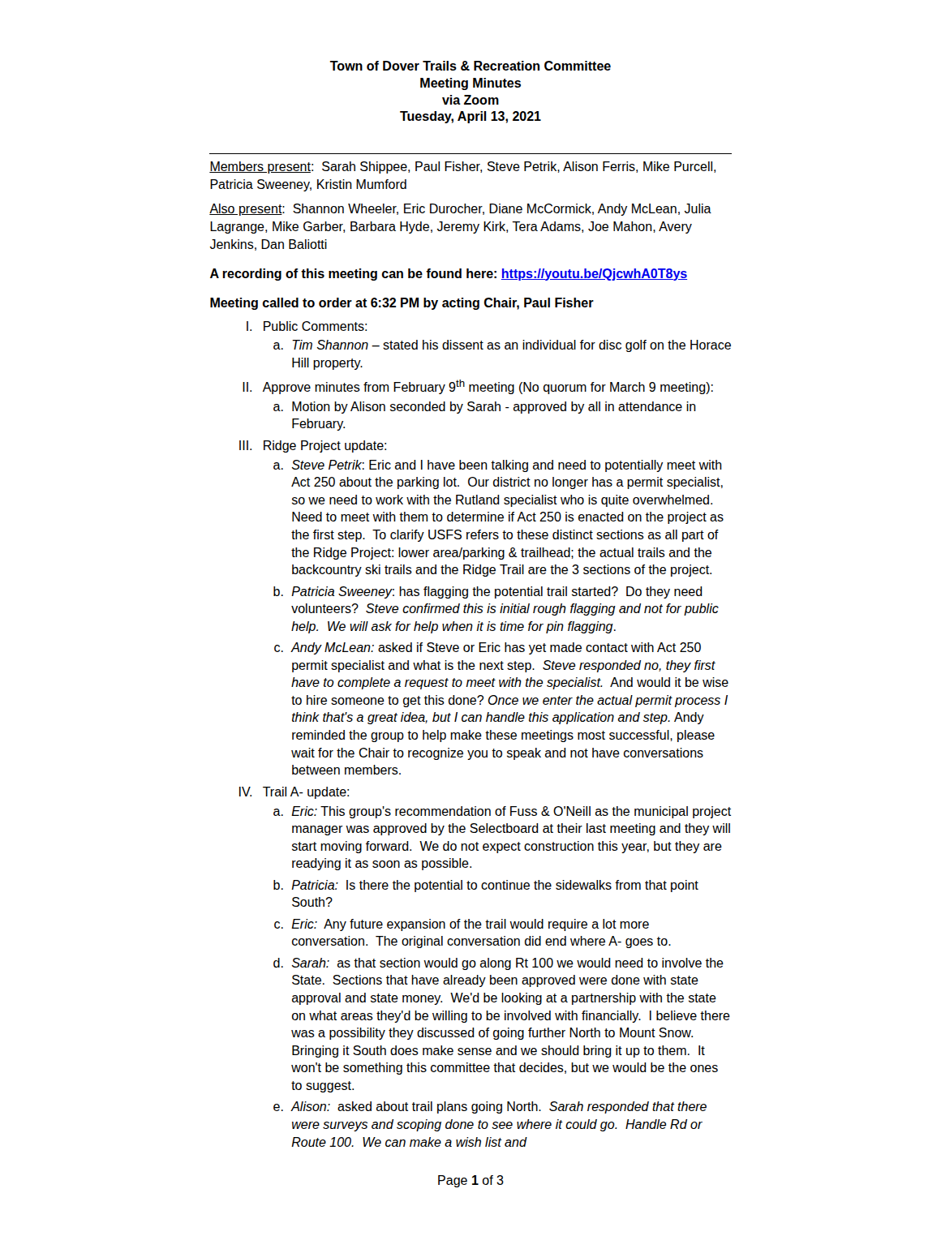Town of Dover Trails & Recreation Committee Meeting Minutes via Zoom Tuesday, April 13, 2021
Members present: Sarah Shippee, Paul Fisher, Steve Petrik, Alison Ferris, Mike Purcell, Patricia Sweeney, Kristin Mumford
Also present: Shannon Wheeler, Eric Durocher, Diane McCormick, Andy McLean, Julia Lagrange, Mike Garber, Barbara Hyde, Jeremy Kirk, Tera Adams, Joe Mahon, Avery Jenkins, Dan Baliotti
A recording of this meeting can be found here: https://youtu.be/QjcwhA0T8ys
Meeting called to order at 6:32 PM by acting Chair, Paul Fisher
Public Comments:
Tim Shannon – stated his dissent as an individual for disc golf on the Horace Hill property.
Approve minutes from February 9th meeting (No quorum for March 9 meeting):
Motion by Alison seconded by Sarah - approved by all in attendance in February.
Ridge Project update:
Steve Petrik: Eric and I have been talking and need to potentially meet with Act 250 about the parking lot. Our district no longer has a permit specialist, so we need to work with the Rutland specialist who is quite overwhelmed. Need to meet with them to determine if Act 250 is enacted on the project as the first step. To clarify USFS refers to these distinct sections as all part of the Ridge Project: lower area/parking & trailhead; the actual trails and the backcountry ski trails and the Ridge Trail are the 3 sections of the project.
Patricia Sweeney: has flagging the potential trail started? Do they need volunteers? Steve confirmed this is initial rough flagging and not for public help. We will ask for help when it is time for pin flagging.
Andy McLean: asked if Steve or Eric has yet made contact with Act 250 permit specialist and what is the next step. Steve responded no, they first have to complete a request to meet with the specialist. And would it be wise to hire someone to get this done? Once we enter the actual permit process I think that's a great idea, but I can handle this application and step. Andy reminded the group to help make these meetings most successful, please wait for the Chair to recognize you to speak and not have conversations between members.
Trail A- update:
Eric: This group's recommendation of Fuss & O'Neill as the municipal project manager was approved by the Selectboard at their last meeting and they will start moving forward. We do not expect construction this year, but they are readying it as soon as possible.
Patricia: Is there the potential to continue the sidewalks from that point South?
Eric: Any future expansion of the trail would require a lot more conversation. The original conversation did end where A- goes to.
Sarah: as that section would go along Rt 100 we would need to involve the State. Sections that have already been approved were done with state approval and state money. We'd be looking at a partnership with the state on what areas they'd be willing to be involved with financially. I believe there was a possibility they discussed of going further North to Mount Snow. Bringing it South does make sense and we should bring it up to them. It won't be something this committee that decides, but we would be the ones to suggest.
Alison: asked about trail plans going North. Sarah responded that there were surveys and scoping done to see where it could go. Handle Rd or Route 100. We can make a wish list and
Page 1 of 3